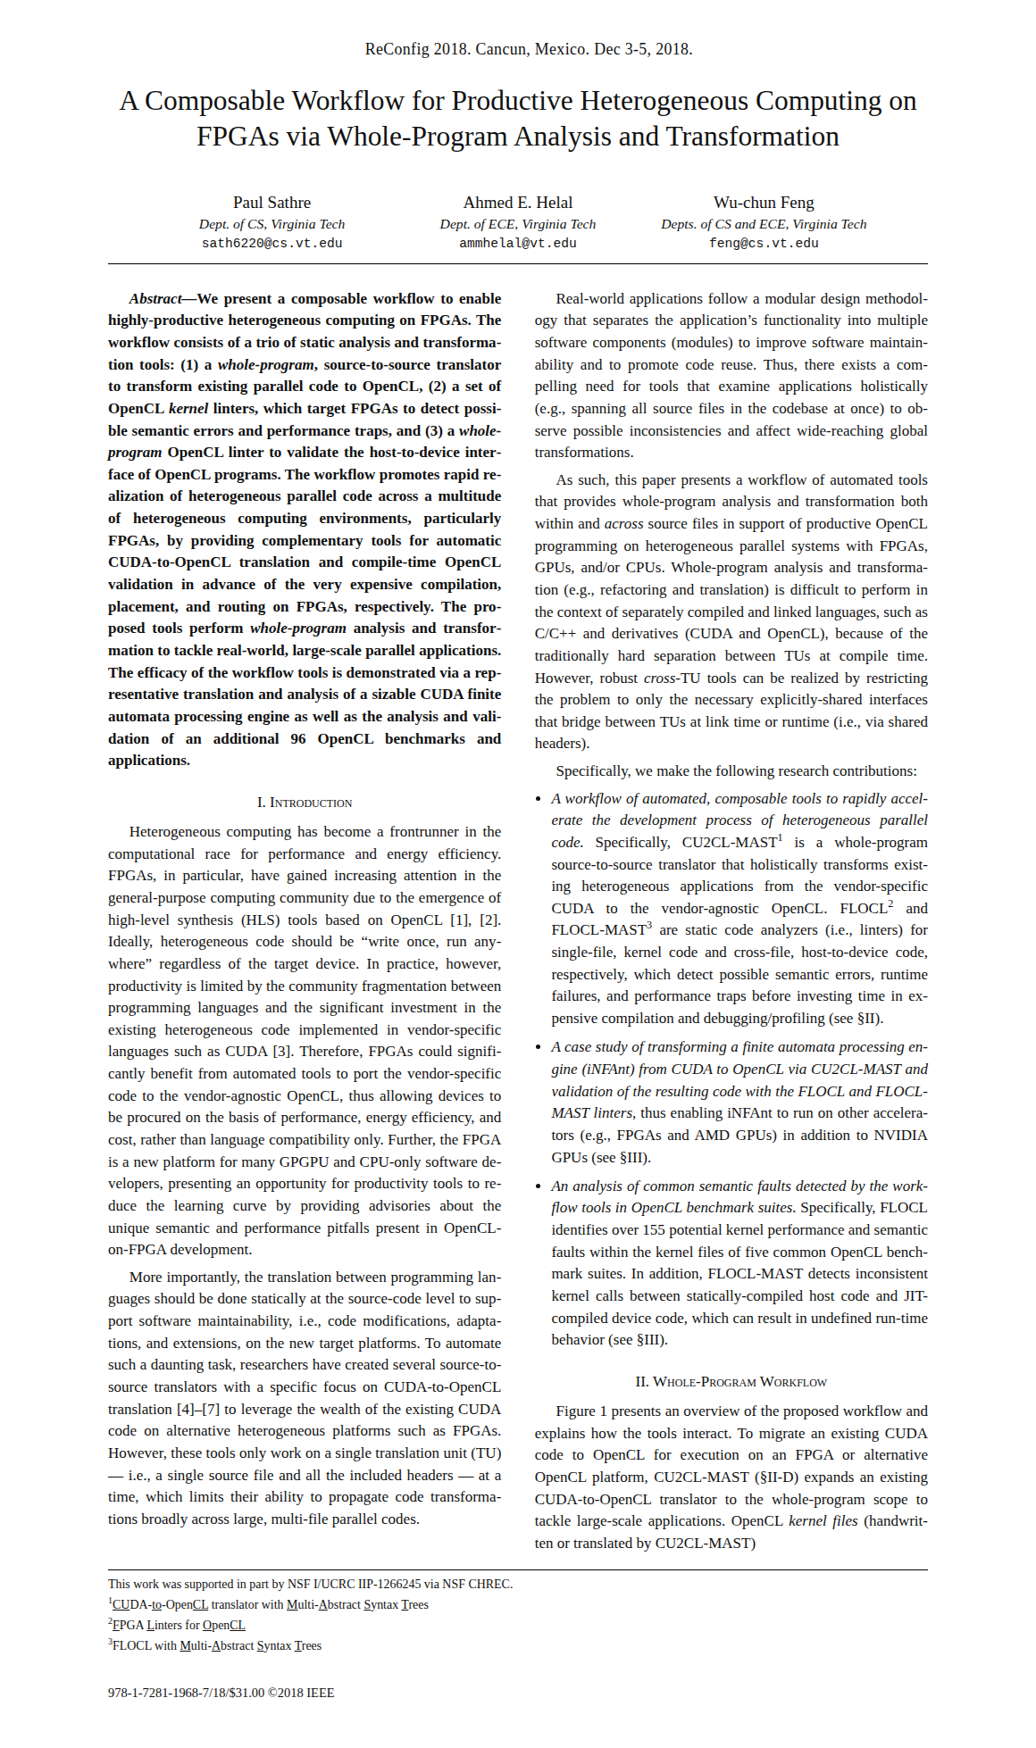ReConfig 2018. Cancun, Mexico. Dec 3-5, 2018.
A Composable Workflow for Productive Heterogeneous Computing on FPGAs via Whole-Program Analysis and Transformation
Paul Sathre
Dept. of CS, Virginia Tech
sath6220@cs.vt.edu
Ahmed E. Helal
Dept. of ECE, Virginia Tech
ammhelal@vt.edu
Wu-chun Feng
Depts. of CS and ECE, Virginia Tech
feng@cs.vt.edu
Abstract—We present a composable workflow to enable highly-productive heterogeneous computing on FPGAs. The workflow consists of a trio of static analysis and transformation tools: (1) a whole-program, source-to-source translator to transform existing parallel code to OpenCL, (2) a set of OpenCL kernel linters, which target FPGAs to detect possible semantic errors and performance traps, and (3) a whole-program OpenCL linter to validate the host-to-device interface of OpenCL programs. The workflow promotes rapid realization of heterogeneous parallel code across a multitude of heterogeneous computing environments, particularly FPGAs, by providing complementary tools for automatic CUDA-to-OpenCL translation and compile-time OpenCL validation in advance of the very expensive compilation, placement, and routing on FPGAs, respectively. The proposed tools perform whole-program analysis and transformation to tackle real-world, large-scale parallel applications. The efficacy of the workflow tools is demonstrated via a representative translation and analysis of a sizable CUDA finite automata processing engine as well as the analysis and validation of an additional 96 OpenCL benchmarks and applications.
I. Introduction
Heterogeneous computing has become a frontrunner in the computational race for performance and energy efficiency. FPGAs, in particular, have gained increasing attention in the general-purpose computing community due to the emergence of high-level synthesis (HLS) tools based on OpenCL [1], [2]. Ideally, heterogeneous code should be “write once, run anywhere” regardless of the target device. In practice, however, productivity is limited by the community fragmentation between programming languages and the significant investment in the existing heterogeneous code implemented in vendor-specific languages such as CUDA [3]. Therefore, FPGAs could significantly benefit from automated tools to port the vendor-specific code to the vendor-agnostic OpenCL, thus allowing devices to be procured on the basis of performance, energy efficiency, and cost, rather than language compatibility only. Further, the FPGA is a new platform for many GPGPU and CPU-only software developers, presenting an opportunity for productivity tools to reduce the learning curve by providing advisories about the unique semantic and performance pitfalls present in OpenCL-on-FPGA development.
More importantly, the translation between programming languages should be done statically at the source-code level to support software maintainability, i.e., code modifications, adaptations, and extensions, on the new target platforms. To automate such a daunting task, researchers have created several source-to-source translators with a specific focus on CUDA-to-OpenCL translation [4]–[7] to leverage the wealth of the existing CUDA code on alternative heterogeneous platforms such as FPGAs. However, these tools only work on a single translation unit (TU) — i.e., a single source file and all the included headers — at a time, which limits their ability to propagate code transformations broadly across large, multi-file parallel codes.
Real-world applications follow a modular design methodology that separates the application’s functionality into multiple software components (modules) to improve software maintainability and to promote code reuse. Thus, there exists a compelling need for tools that examine applications holistically (e.g., spanning all source files in the codebase at once) to observe possible inconsistencies and affect wide-reaching global transformations.
As such, this paper presents a workflow of automated tools that provides whole-program analysis and transformation both within and across source files in support of productive OpenCL programming on heterogeneous parallel systems with FPGAs, GPUs, and/or CPUs. Whole-program analysis and transformation (e.g., refactoring and translation) is difficult to perform in the context of separately compiled and linked languages, such as C/C++ and derivatives (CUDA and OpenCL), because of the traditionally hard separation between TUs at compile time. However, robust cross-TU tools can be realized by restricting the problem to only the necessary explicitly-shared interfaces that bridge between TUs at link time or runtime (i.e., via shared headers).
Specifically, we make the following research contributions:
A workflow of automated, composable tools to rapidly accelerate the development process of heterogeneous parallel code. Specifically, CU2CL-MAST1 is a whole-program source-to-source translator that holistically transforms existing heterogeneous applications from the vendor-specific CUDA to the vendor-agnostic OpenCL. FLOCL2 and FLOCL-MAST3 are static code analyzers (i.e., linters) for single-file, kernel code and cross-file, host-to-device code, respectively, which detect possible semantic errors, runtime failures, and performance traps before investing time in expensive compilation and debugging/profiling (see §II).
A case study of transforming a finite automata processing engine (iNFAnt) from CUDA to OpenCL via CU2CL-MAST and validation of the resulting code with the FLOCL and FLOCL-MAST linters, thus enabling iNFAnt to run on other accelerators (e.g., FPGAs and AMD GPUs) in addition to NVIDIA GPUs (see §III).
An analysis of common semantic faults detected by the workflow tools in OpenCL benchmark suites. Specifically, FLOCL identifies over 155 potential kernel performance and semantic faults within the kernel files of five common OpenCL benchmark suites. In addition, FLOCL-MAST detects inconsistent kernel calls between statically-compiled host code and JIT-compiled device code, which can result in undefined run-time behavior (see §III).
II. Whole-Program Workflow
Figure 1 presents an overview of the proposed workflow and explains how the tools interact. To migrate an existing CUDA code to OpenCL for execution on an FPGA or alternative OpenCL platform, CU2CL-MAST (§II-D) expands an existing CUDA-to-OpenCL translator to the whole-program scope to tackle large-scale applications. OpenCL kernel files (handwritten or translated by CU2CL-MAST)
This work was supported in part by NSF I/UCRC IIP-1266245 via NSF CHREC.
1CUDA-to-OpenCL translator with Multi-Abstract Syntax Trees
2FPGA Linters for OpenCL
3FLOCL with Multi-Abstract Syntax Trees
978-1-7281-1968-7/18/$31.00 ©2018 IEEE